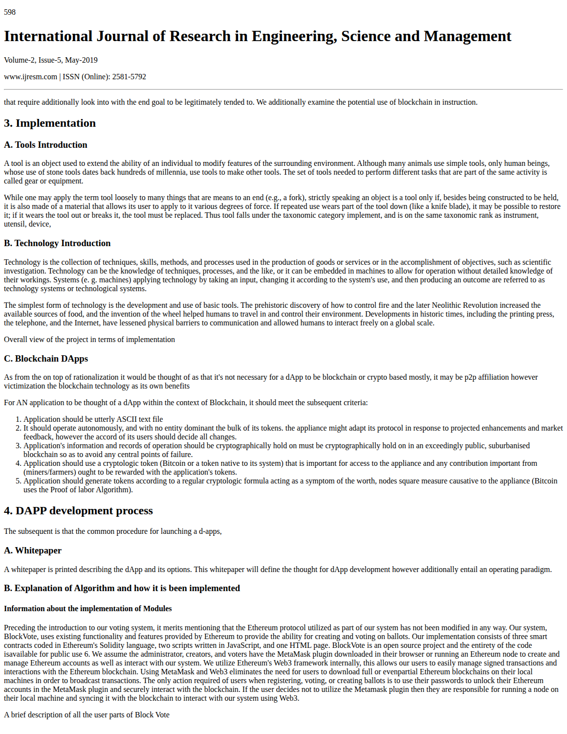598
International Journal of Research in Engineering, Science and Management
Volume-2, Issue-5, May-2019
www.ijresm.com | ISSN (Online): 2581-5792
that require additionally look into with the end goal to be legitimately tended to. We additionally examine the potential use of blockchain in instruction.
3. Implementation
A. Tools Introduction
A tool is an object used to extend the ability of an individual to modify features of the surrounding environment. Although many animals use simple tools, only human beings, whose use of stone tools dates back hundreds of millennia, use tools to make other tools. The set of tools needed to perform different tasks that are part of the same activity is called gear or equipment.
While one may apply the term tool loosely to many things that are means to an end (e.g., a fork), strictly speaking an object is a tool only if, besides being constructed to be held, it is also made of a material that allows its user to apply to it various degrees of force. If repeated use wears part of the tool down (like a knife blade), it may be possible to restore it; if it wears the tool out or breaks it, the tool must be replaced. Thus tool falls under the taxonomic category implement, and is on the same taxonomic rank as instrument, utensil, device,
B. Technology Introduction
Technology is the collection of techniques, skills, methods, and processes used in the production of goods or services or in the accomplishment of objectives, such as scientific investigation. Technology can be the knowledge of techniques, processes, and the like, or it can be embedded in machines to allow for operation without detailed knowledge of their workings. Systems (e. g. machines) applying technology by taking an input, changing it according to the system's use, and then producing an outcome are referred to as technology systems or technological systems.
The simplest form of technology is the development and use of basic tools. The prehistoric discovery of how to control fire and the later Neolithic Revolution increased the available sources of food, and the invention of the wheel helped humans to travel in and control their environment. Developments in historic times, including the printing press, the telephone, and the Internet, have lessened physical barriers to communication and allowed humans to interact freely on a global scale.
Overall view of the project in terms of implementation
C. Blockchain DApps
As from the on top of rationalization it would be thought of as that it's not necessary for a dApp to be blockchain or crypto based mostly, it may be p2p affiliation however victimization the blockchain technology as its own benefits
For AN application to be thought of a dApp within the context of Blockchain, it should meet the subsequent criteria:
Application should be utterly ASCII text file
It should operate autonomously, and with no entity dominant the bulk of its tokens. the appliance might adapt its protocol in response to projected enhancements and market feedback, however the accord of its users should decide all changes.
Application's information and records of operation should be cryptographically hold on must be cryptographically hold on in an exceedingly public, suburbanised blockchain so as to avoid any central points of failure.
Application should use a cryptologic token (Bitcoin or a token native to its system) that is important for access to the appliance and any contribution important from (miners/farmers) ought to be rewarded with the application's tokens.
Application should generate tokens according to a regular cryptologic formula acting as a symptom of the worth, nodes square measure causative to the appliance (Bitcoin uses the Proof of labor Algorithm).
4. DAPP development process
The subsequent is that the common procedure for launching a d-apps,
A. Whitepaper
A whitepaper is printed describing the dApp and its options. This whitepaper will define the thought for dApp development however additionally entail an operating paradigm.
B. Explanation of Algorithm and how it is been implemented
Information about the implementation of Modules
Preceding the introduction to our voting system, it merits mentioning that the Ethereum protocol utilized as part of our system has not been modified in any way. Our system, BlockVote, uses existing functionality and features provided by Ethereum to provide the ability for creating and voting on ballots. Our implementation consists of three smart contracts coded in Ethereum's Solidity language, two scripts written in JavaScript, and one HTML page. BlockVote is an open source project and the entirety of the code isavailable for public use 6. We assume the administrator, creators, and voters have the MetaMask plugin downloaded in their browser or running an Ethereum node to create and manage Ethereum accounts as well as interact with our system. We utilize Ethereum's Web3 framework internally, this allows our users to easily manage signed transactions and interactions with the Ethereum blockchain. Using MetaMask and Web3 eliminates the need for users to download full or evenpartial Ethereum blockchains on their local machines in order to broadcast transactions. The only action required of users when registering, voting, or creating ballots is to use their passwords to unlock their Ethereum accounts in the MetaMask plugin and securely interact with the blockchain. If the user decides not to utilize the Metamask plugin then they are responsible for running a node on their local machine and syncing it with the blockchain to interact with our system using Web3.
A brief description of all the user parts of Block Vote